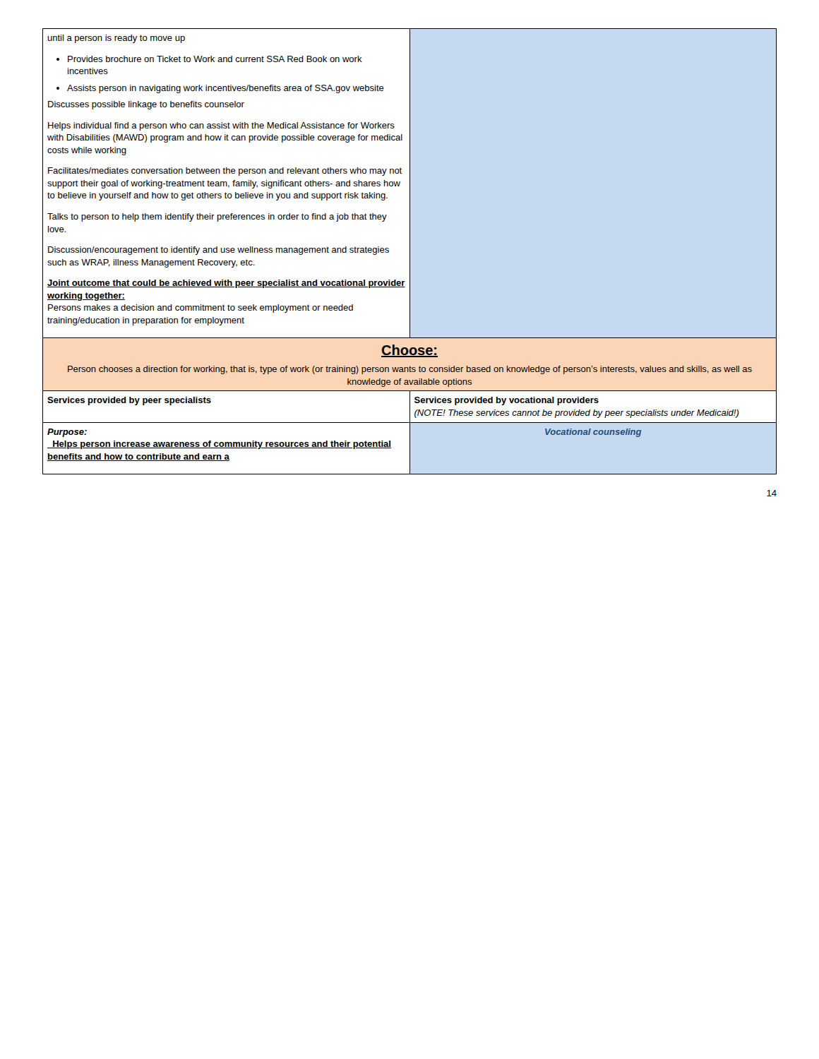| until a person is ready to move up Provides brochure on Ticket to Work and current SSA Red Book on work incentives Assists person in navigating work incentives/benefits area of SSA.gov website Discusses possible linkage to benefits counselor Helps individual find a person who can assist with the Medical Assistance for Workers with Disabilities (MAWD) program and how it can provide possible coverage for medical costs while working Facilitates/mediates conversation between the person and relevant others who may not support their goal of working-treatment team, family, significant others- and shares how to believe in yourself and how to get others to believe in you and support risk taking. Talks to person to help them identify their preferences in order to find a job that they love. Discussion/encouragement to identify and use wellness management and strategies such as WRAP, illness Management Recovery, etc. Joint outcome that could be achieved with peer specialist and vocational provider working together: Persons makes a decision and commitment to seek employment or needed training/education in preparation for employment | |
| Choose: Person chooses a direction for working, that is, type of work (or training) person wants to consider based on knowledge of person’s interests, values and skills, as well as knowledge of available options |
| Services provided by peer specialists | Services provided by vocational providers (NOTE! These services cannot be provided by peer specialists under Medicaid!) |
| Purpose: Helps person increase awareness of community resources and their potential benefits and how to contribute and earn a | Vocational counseling |
14